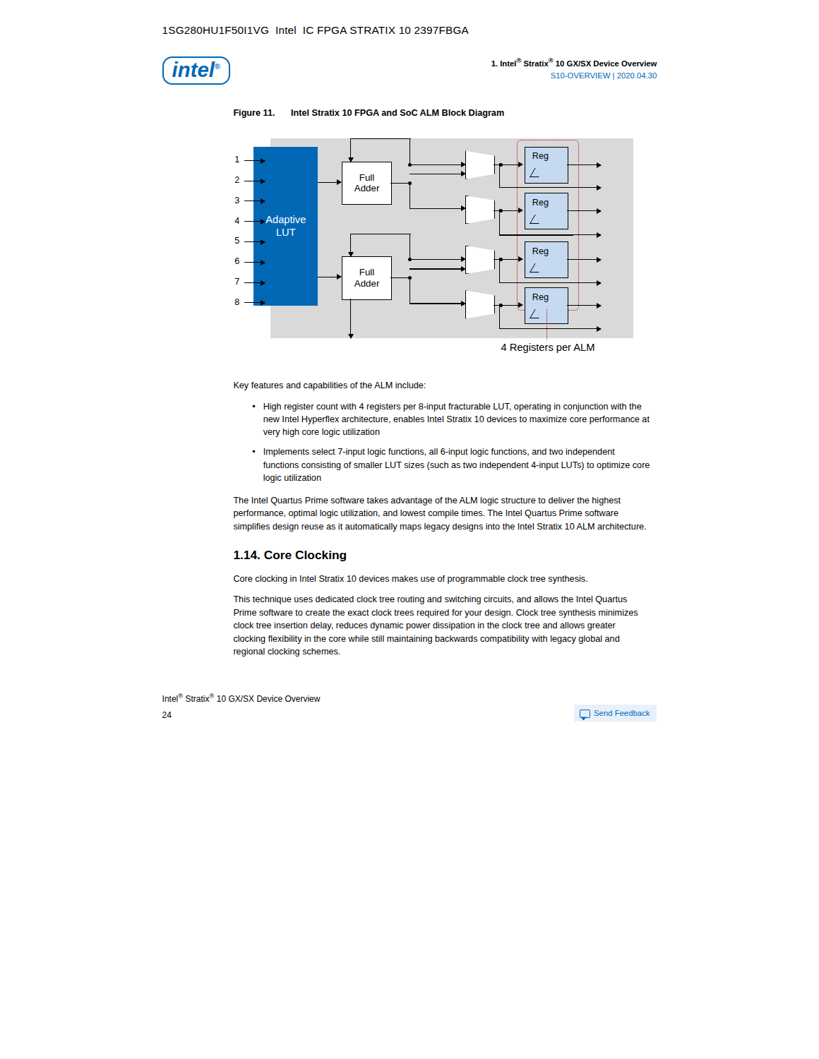1SG280HU1F50I1VG Intel IC FPGA STRATIX 10 2397FBGA
intel®
1. Intel® Stratix® 10 GX/SX Device Overview
S10-OVERVIEW | 2020.04.30
Figure 11. Intel Stratix 10 FPGA and SoC ALM Block Diagram
Adaptive
LUT
Full
Adder
Full
Adder
Reg
Reg
Reg
Reg
1
2
3
4
5
6
7
8
4 Registers per ALM
Key features and capabilities of the ALM include:
High register count with 4 registers per 8-input fracturable LUT, operating in conjunction with the new Intel Hyperflex architecture, enables Intel Stratix 10 devices to maximize core performance at very high core logic utilization
Implements select 7-input logic functions, all 6-input logic functions, and two independent functions consisting of smaller LUT sizes (such as two independent 4-input LUTs) to optimize core logic utilization
The Intel Quartus Prime software takes advantage of the ALM logic structure to deliver the highest performance, optimal logic utilization, and lowest compile times. The Intel Quartus Prime software simplifies design reuse as it automatically maps legacy designs into the Intel Stratix 10 ALM architecture.
1.14. Core Clocking
Core clocking in Intel Stratix 10 devices makes use of programmable clock tree synthesis.
This technique uses dedicated clock tree routing and switching circuits, and allows the Intel Quartus Prime software to create the exact clock trees required for your design. Clock tree synthesis minimizes clock tree insertion delay, reduces dynamic power dissipation in the clock tree and allows greater clocking flexibility in the core while still maintaining backwards compatibility with legacy global and regional clocking schemes.
Intel® Stratix® 10 GX/SX Device Overview 24
Send Feedback